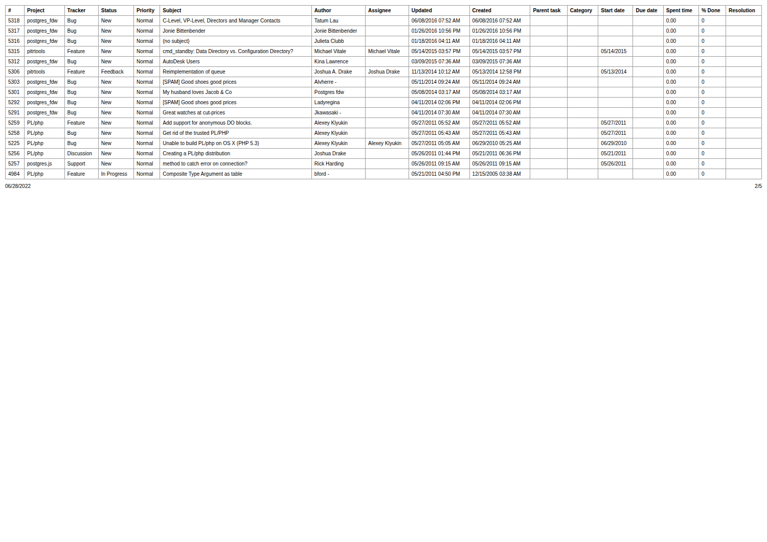| # | Project | Tracker | Status | Priority | Subject | Author | Assignee | Updated | Created | Parent task | Category | Start date | Due date | Spent time | % Done | Resolution |
| --- | --- | --- | --- | --- | --- | --- | --- | --- | --- | --- | --- | --- | --- | --- | --- | --- |
| 5318 | postgres_fdw | Bug | New | Normal | C-Level, VP-Level, Directors and Manager Contacts | Tatum Lau | | 06/08/2016 07:52 AM | 06/08/2016 07:52 AM | | | | | 0.00 | 0 | |
| 5317 | postgres_fdw | Bug | New | Normal | Jonie Bittenbender | Jonie Bittenbender | | 01/26/2016 10:56 PM | 01/26/2016 10:56 PM | | | | | 0.00 | 0 | |
| 5316 | postgres_fdw | Bug | New | Normal | (no subject) | Julieta Clubb | | 01/18/2016 04:11 AM | 01/18/2016 04:11 AM | | | | | 0.00 | 0 | |
| 5315 | pitrtools | Feature | New | Normal | cmd_standby: Data Directory vs. Configuration Directory? | Michael Vitale | Michael Vitale | 05/14/2015 03:57 PM | 05/14/2015 03:57 PM | | | 05/14/2015 | | 0.00 | 0 | |
| 5312 | postgres_fdw | Bug | New | Normal | AutoDesk Users | Kina Lawrence | | 03/09/2015 07:36 AM | 03/09/2015 07:36 AM | | | | | 0.00 | 0 | |
| 5306 | pitrtools | Feature | Feedback | Normal | Reimplementation of queue | Joshua A. Drake | Joshua Drake | 11/13/2014 10:12 AM | 05/13/2014 12:58 PM | | | 05/13/2014 | | 0.00 | 0 | |
| 5303 | postgres_fdw | Bug | New | Normal | [SPAM] Good shoes good prices | Alvherre - | | 05/11/2014 09:24 AM | 05/11/2014 09:24 AM | | | | | 0.00 | 0 | |
| 5301 | postgres_fdw | Bug | New | Normal | My husband loves Jacob & Co | Postgres fdw | | 05/08/2014 03:17 AM | 05/08/2014 03:17 AM | | | | | 0.00 | 0 | |
| 5292 | postgres_fdw | Bug | New | Normal | [SPAM] Good shoes good prices | Ladyregina | | 04/11/2014 02:06 PM | 04/11/2014 02:06 PM | | | | | 0.00 | 0 | |
| 5291 | postgres_fdw | Bug | New | Normal | Great watches at cut-prices | Jkawasaki - | | 04/11/2014 07:30 AM | 04/11/2014 07:30 AM | | | | | 0.00 | 0 | |
| 5259 | PL/php | Feature | New | Normal | Add support for anonymous DO blocks. | Alexey Klyukin | | 05/27/2011 05:52 AM | 05/27/2011 05:52 AM | | | 05/27/2011 | | 0.00 | 0 | |
| 5258 | PL/php | Bug | New | Normal | Get rid of the trusted PL/PHP | Alexey Klyukin | | 05/27/2011 05:43 AM | 05/27/2011 05:43 AM | | | 05/27/2011 | | 0.00 | 0 | |
| 5225 | PL/php | Bug | New | Normal | Unable to build PL/php on OS X (PHP 5.3) | Alexey Klyukin | Alexey Klyukin | 05/27/2011 05:05 AM | 06/29/2010 05:25 AM | | | 06/29/2010 | | 0.00 | 0 | |
| 5256 | PL/php | Discussion | New | Normal | Creating a PL/php distribution | Joshua Drake | | 05/26/2011 01:44 PM | 05/21/2011 06:36 PM | | | 05/21/2011 | | 0.00 | 0 | |
| 5257 | postgres.js | Support | New | Normal | method to catch error on connection? | Rick Harding | | 05/26/2011 09:15 AM | 05/26/2011 09:15 AM | | | 05/26/2011 | | 0.00 | 0 | |
| 4984 | PL/php | Feature | In Progress | Normal | Composite Type Argument as table | bford - | | 05/21/2011 04:50 PM | 12/15/2005 03:38 AM | | | | | 0.00 | 0 | |
06/28/2022 2/5